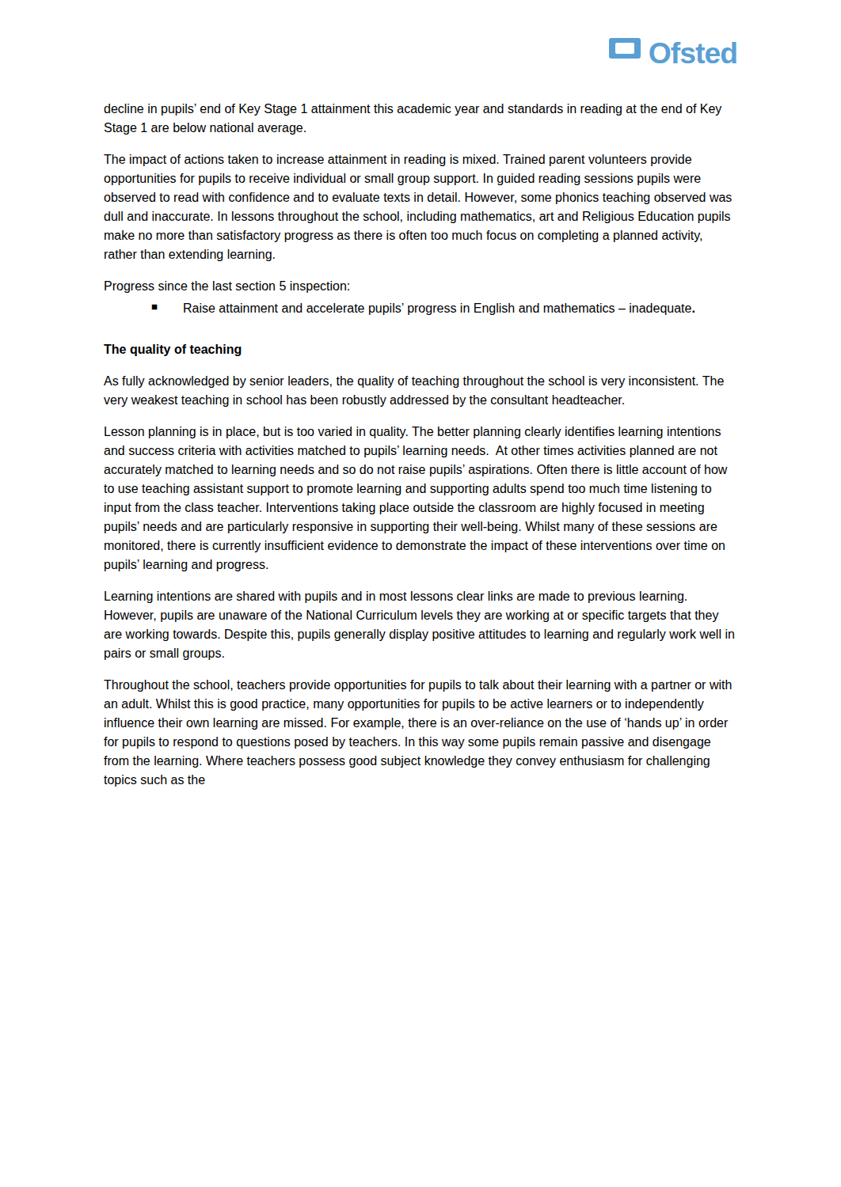Ofsted
decline in pupils’ end of Key Stage 1 attainment this academic year and standards in reading at the end of Key Stage 1 are below national average.
The impact of actions taken to increase attainment in reading is mixed. Trained parent volunteers provide opportunities for pupils to receive individual or small group support. In guided reading sessions pupils were observed to read with confidence and to evaluate texts in detail. However, some phonics teaching observed was dull and inaccurate. In lessons throughout the school, including mathematics, art and Religious Education pupils make no more than satisfactory progress as there is often too much focus on completing a planned activity, rather than extending learning.
Progress since the last section 5 inspection:
Raise attainment and accelerate pupils’ progress in English and mathematics – inadequate.
The quality of teaching
As fully acknowledged by senior leaders, the quality of teaching throughout the school is very inconsistent. The very weakest teaching in school has been robustly addressed by the consultant headteacher.
Lesson planning is in place, but is too varied in quality. The better planning clearly identifies learning intentions and success criteria with activities matched to pupils’ learning needs. At other times activities planned are not accurately matched to learning needs and so do not raise pupils’ aspirations. Often there is little account of how to use teaching assistant support to promote learning and supporting adults spend too much time listening to input from the class teacher. Interventions taking place outside the classroom are highly focused in meeting pupils’ needs and are particularly responsive in supporting their well-being. Whilst many of these sessions are monitored, there is currently insufficient evidence to demonstrate the impact of these interventions over time on pupils’ learning and progress.
Learning intentions are shared with pupils and in most lessons clear links are made to previous learning. However, pupils are unaware of the National Curriculum levels they are working at or specific targets that they are working towards. Despite this, pupils generally display positive attitudes to learning and regularly work well in pairs or small groups.
Throughout the school, teachers provide opportunities for pupils to talk about their learning with a partner or with an adult. Whilst this is good practice, many opportunities for pupils to be active learners or to independently influence their own learning are missed. For example, there is an over-reliance on the use of ‘hands up’ in order for pupils to respond to questions posed by teachers. In this way some pupils remain passive and disengage from the learning. Where teachers possess good subject knowledge they convey enthusiasm for challenging topics such as the